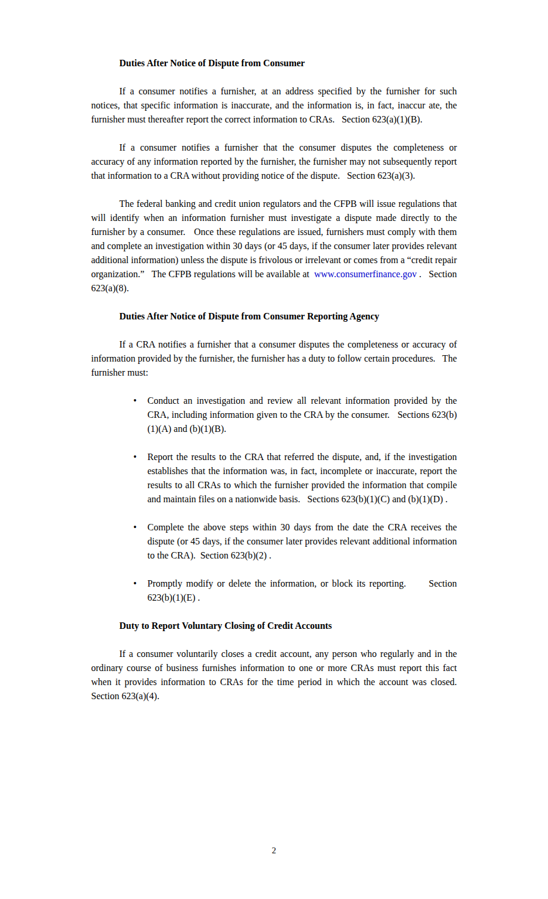Duties After Notice of Dispute from Consumer
If a consumer notifies a furnisher, at an address specified by the furnisher for such notices, that specific information is inaccurate, and the information is, in fact, inaccur ate, the furnisher must thereafter report the correct information to CRAs. Section 623(a)(1)(B).
If a consumer notifies a furnisher that the consumer disputes the completeness or accuracy of any information reported by the furnisher, the furnisher may not subsequently report that information to a CRA without providing notice of the dispute. Section 623(a)(3).
The federal banking and credit union regulators and the CFPB will issue regulations that will identify when an information furnisher must investigate a dispute made directly to the furnisher by a consumer. Once these regulations are issued, furnishers must comply with them and complete an investigation within 30 days (or 45 days, if the consumer later provides relevant additional information) unless the dispute is frivolous or irrelevant or comes from a “credit repair organization.” The CFPB regulations will be available at www.consumerfinance.gov . Section 623(a)(8).
Duties After Notice of Dispute from Consumer Reporting Agency
If a CRA notifies a furnisher that a consumer disputes the completeness or accuracy of information provided by the furnisher, the furnisher has a duty to follow certain procedures. The furnisher must:
Conduct an investigation and review all relevant information provided by the CRA, including information given to the CRA by the consumer. Sections 623(b)(1)(A) and (b)(1)(B).
Report the results to the CRA that referred the dispute, and, if the investigation establishes that the information was, in fact, incomplete or inaccurate, report the results to all CRAs to which the furnisher provided the information that compile and maintain files on a nationwide basis. Sections 623(b)(1)(C) and (b)(1)(D) .
Complete the above steps within 30 days from the date the CRA receives the dispute (or 45 days, if the consumer later provides relevant additional information to the CRA). Section 623(b)(2) .
Promptly modify or delete the information, or block its reporting. Section 623(b)(1)(E) .
Duty to Report Voluntary Closing of Credit Accounts
If a consumer voluntarily closes a credit account, any person who regularly and in the ordinary course of business furnishes information to one or more CRAs must report this fact when it provides information to CRAs for the time period in which the account was closed. Section 623(a)(4).
2